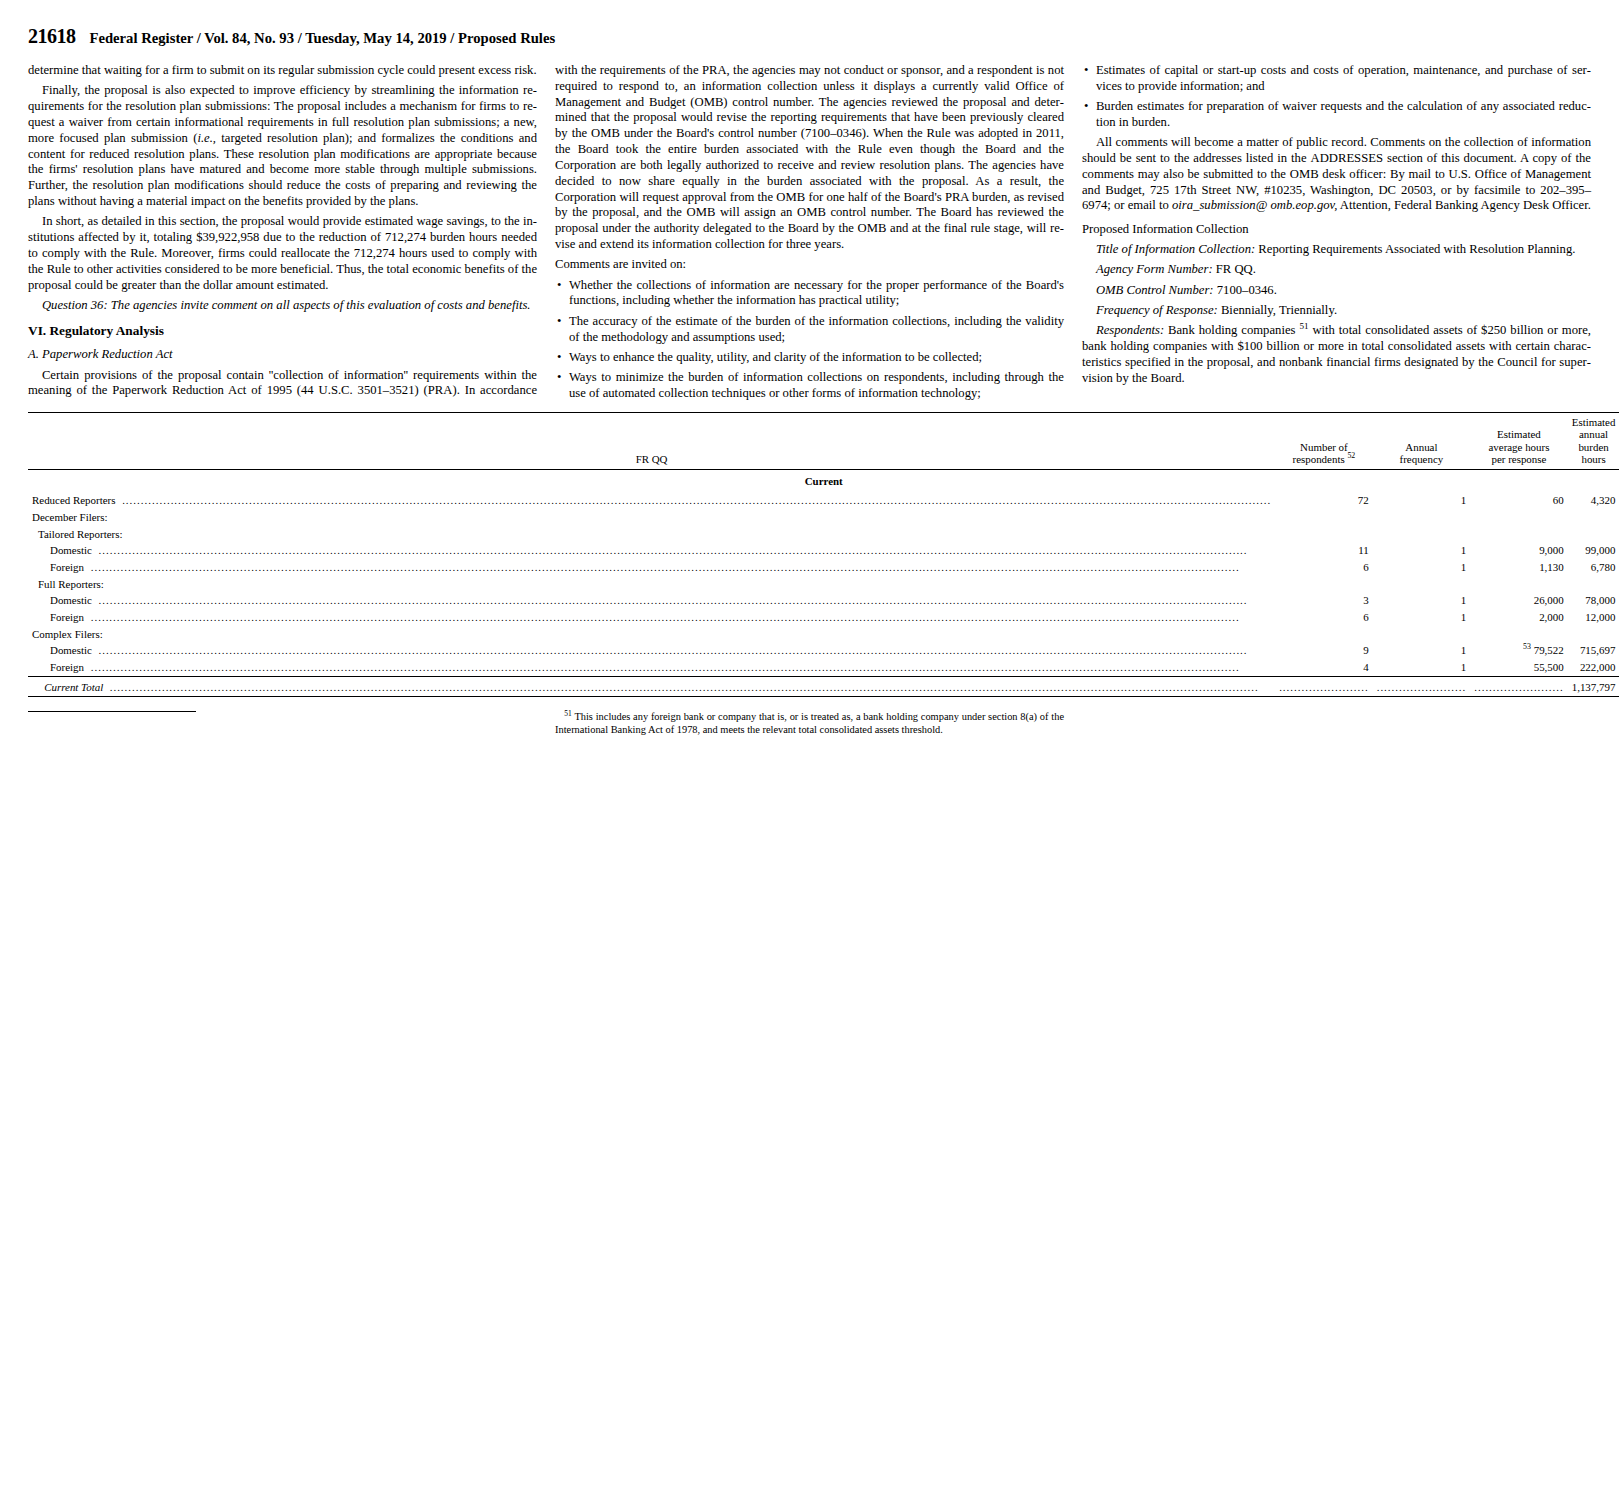21618 Federal Register / Vol. 84, No. 93 / Tuesday, May 14, 2019 / Proposed Rules
determine that waiting for a firm to submit on its regular submission cycle could present excess risk.
Finally, the proposal is also expected to improve efficiency by streamlining the information requirements for the resolution plan submissions: The proposal includes a mechanism for firms to request a waiver from certain informational requirements in full resolution plan submissions; a new, more focused plan submission (i.e., targeted resolution plan); and formalizes the conditions and content for reduced resolution plans. These resolution plan modifications are appropriate because the firms' resolution plans have matured and become more stable through multiple submissions. Further, the resolution plan modifications should reduce the costs of preparing and reviewing the plans without having a material impact on the benefits provided by the plans.
In short, as detailed in this section, the proposal would provide estimated wage savings, to the institutions affected by it, totaling $39,922,958 due to the reduction of 712,274 burden hours needed to comply with the Rule. Moreover, firms could reallocate the 712,274 hours used to comply with the Rule to other activities considered to be more beneficial. Thus, the total economic benefits of the proposal could be greater than the dollar amount estimated.
Question 36: The agencies invite comment on all aspects of this evaluation of costs and benefits.
VI. Regulatory Analysis
A. Paperwork Reduction Act
Certain provisions of the proposal contain ''collection of information'' requirements within the meaning of the Paperwork Reduction Act of 1995 (44 U.S.C. 3501–3521) (PRA). In accordance with the requirements of the PRA, the agencies may not conduct or sponsor, and a respondent is not required to respond to, an information collection unless it displays a currently valid Office of Management and Budget (OMB) control number. The agencies reviewed the proposal and determined that the proposal would revise the reporting requirements that have been previously cleared by the OMB under the Board's control number (7100–0346). When the Rule was adopted in 2011, the Board took the entire burden associated with the Rule even though the Board and the Corporation are both legally authorized to receive and review resolution plans. The agencies have decided to now share equally in the burden associated with the proposal. As a result, the Corporation will request approval from the OMB for one half of the Board's PRA burden, as revised by the proposal, and the OMB will assign an OMB control number. The Board has reviewed the proposal under the authority delegated to the Board by the OMB and at the final rule stage, will revise and extend its information collection for three years.
Comments are invited on:
Whether the collections of information are necessary for the proper performance of the Board's functions, including whether the information has practical utility;
The accuracy of the estimate of the burden of the information collections, including the validity of the methodology and assumptions used;
Ways to enhance the quality, utility, and clarity of the information to be collected;
Ways to minimize the burden of information collections on respondents, including through the use of automated collection techniques or other forms of information technology;
Estimates of capital or start-up costs and costs of operation, maintenance, and purchase of services to provide information; and
Burden estimates for preparation of waiver requests and the calculation of any associated reduction in burden.
All comments will become a matter of public record. Comments on the collection of information should be sent to the addresses listed in the ADDRESSES section of this document. A copy of the comments may also be submitted to the OMB desk officer: By mail to U.S. Office of Management and Budget, 725 17th Street NW, #10235, Washington, DC 20503, or by facsimile to 202–395–6974; or email to oira_submission@ omb.eop.gov, Attention, Federal Banking Agency Desk Officer.
Proposed Information Collection
Title of Information Collection: Reporting Requirements Associated with Resolution Planning.
Agency Form Number: FR QQ.
OMB Control Number: 7100–0346.
Frequency of Response: Biennially, Triennially.
Respondents: Bank holding companies 51 with total consolidated assets of $250 billion or more, bank holding companies with $100 billion or more in total consolidated assets with certain characteristics specified in the proposal, and nonbank financial firms designated by the Council for supervision by the Board.
| FR QQ | Number of respondents 52 | Annual frequency | Estimated average hours per response | Estimated annual burden hours |
| --- | --- | --- | --- | --- |
| Current |
| Reduced Reporters | 72 | 1 | 60 | 4,320 |
| December Filers: | | | | |
| Tailored Reporters: | | | | |
| Domestic | 11 | 1 | 9,000 | 99,000 |
| Foreign | 6 | 1 | 1,130 | 6,780 |
| Full Reporters: | | | | |
| Domestic | 3 | 1 | 26,000 | 78,000 |
| Foreign | 6 | 1 | 2,000 | 12,000 |
| Complex Filers: | | | | |
| Domestic | 9 | 1 | 53 79,522 | 715,697 |
| Foreign | 4 | 1 | 55,500 | 222,000 |
| Current Total | ........................ | ........................ | ........................ | 1,137,797 |
51 This includes any foreign bank or company that is, or is treated as, a bank holding company under section 8(a) of the International Banking Act of 1978, and meets the relevant total consolidated assets threshold.